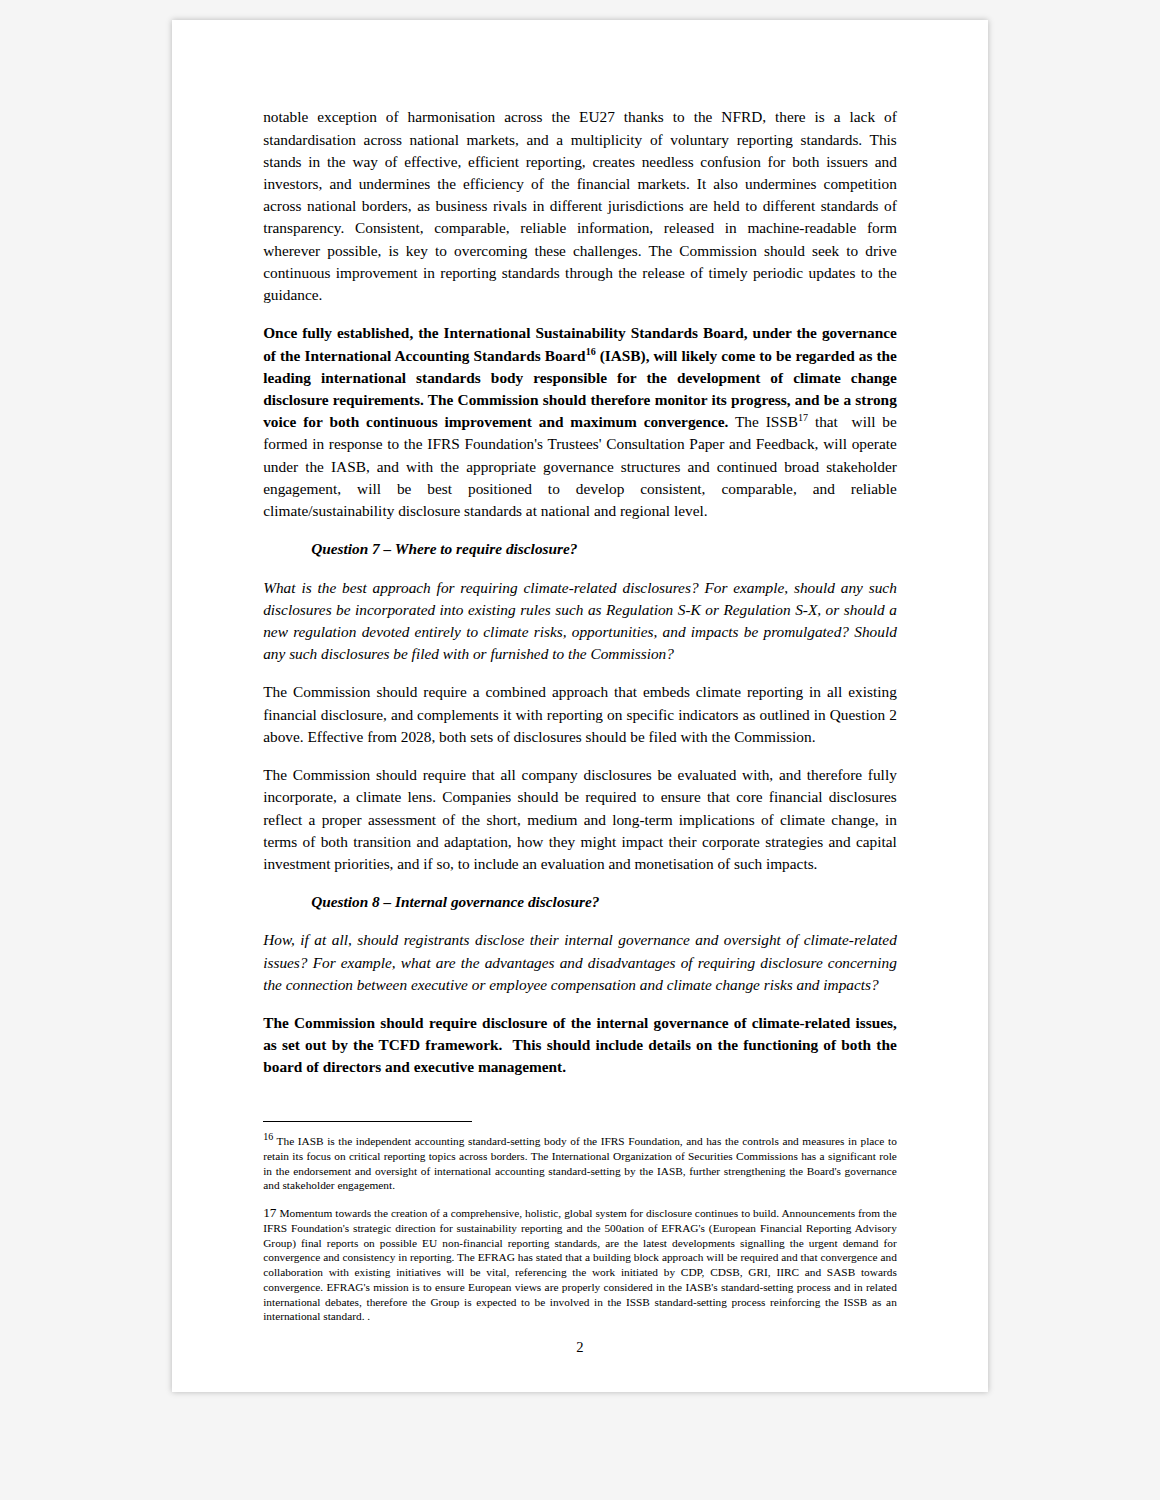notable exception of harmonisation across the EU27 thanks to the NFRD, there is a lack of standardisation across national markets, and a multiplicity of voluntary reporting standards. This stands in the way of effective, efficient reporting, creates needless confusion for both issuers and investors, and undermines the efficiency of the financial markets. It also undermines competition across national borders, as business rivals in different jurisdictions are held to different standards of transparency. Consistent, comparable, reliable information, released in machine-readable form wherever possible, is key to overcoming these challenges. The Commission should seek to drive continuous improvement in reporting standards through the release of timely periodic updates to the guidance.
Once fully established, the International Sustainability Standards Board, under the governance of the International Accounting Standards Board16 (IASB), will likely come to be regarded as the leading international standards body responsible for the development of climate change disclosure requirements. The Commission should therefore monitor its progress, and be a strong voice for both continuous improvement and maximum convergence. The ISSB17 that will be formed in response to the IFRS Foundation's Trustees' Consultation Paper and Feedback, will operate under the IASB, and with the appropriate governance structures and continued broad stakeholder engagement, will be best positioned to develop consistent, comparable, and reliable climate/sustainability disclosure standards at national and regional level.
Question 7 – Where to require disclosure?
What is the best approach for requiring climate-related disclosures? For example, should any such disclosures be incorporated into existing rules such as Regulation S-K or Regulation S-X, or should a new regulation devoted entirely to climate risks, opportunities, and impacts be promulgated? Should any such disclosures be filed with or furnished to the Commission?
The Commission should require a combined approach that embeds climate reporting in all existing financial disclosure, and complements it with reporting on specific indicators as outlined in Question 2 above. Effective from 2028, both sets of disclosures should be filed with the Commission.
The Commission should require that all company disclosures be evaluated with, and therefore fully incorporate, a climate lens. Companies should be required to ensure that core financial disclosures reflect a proper assessment of the short, medium and long-term implications of climate change, in terms of both transition and adaptation, how they might impact their corporate strategies and capital investment priorities, and if so, to include an evaluation and monetisation of such impacts.
Question 8 – Internal governance disclosure?
How, if at all, should registrants disclose their internal governance and oversight of climate-related issues? For example, what are the advantages and disadvantages of requiring disclosure concerning the connection between executive or employee compensation and climate change risks and impacts?
The Commission should require disclosure of the internal governance of climate-related issues, as set out by the TCFD framework. This should include details on the functioning of both the board of directors and executive management.
16 The IASB is the independent accounting standard-setting body of the IFRS Foundation, and has the controls and measures in place to retain its focus on critical reporting topics across borders. The International Organization of Securities Commissions has a significant role in the endorsement and oversight of international accounting standard-setting by the IASB, further strengthening the Board's governance and stakeholder engagement.
17 Momentum towards the creation of a comprehensive, holistic, global system for disclosure continues to build. Announcements from the IFRS Foundation's strategic direction for sustainability reporting and the 500ation of EFRAG's (European Financial Reporting Advisory Group) final reports on possible EU non-financial reporting standards, are the latest developments signalling the urgent demand for convergence and consistency in reporting. The EFRAG has stated that a building block approach will be required and that convergence and collaboration with existing initiatives will be vital, referencing the work initiated by CDP, CDSB, GRI, IIRC and SASB towards convergence. EFRAG's mission is to ensure European views are properly considered in the IASB's standard-setting process and in related international debates, therefore the Group is expected to be involved in the ISSB standard-setting process reinforcing the ISSB as an international standard. .
2